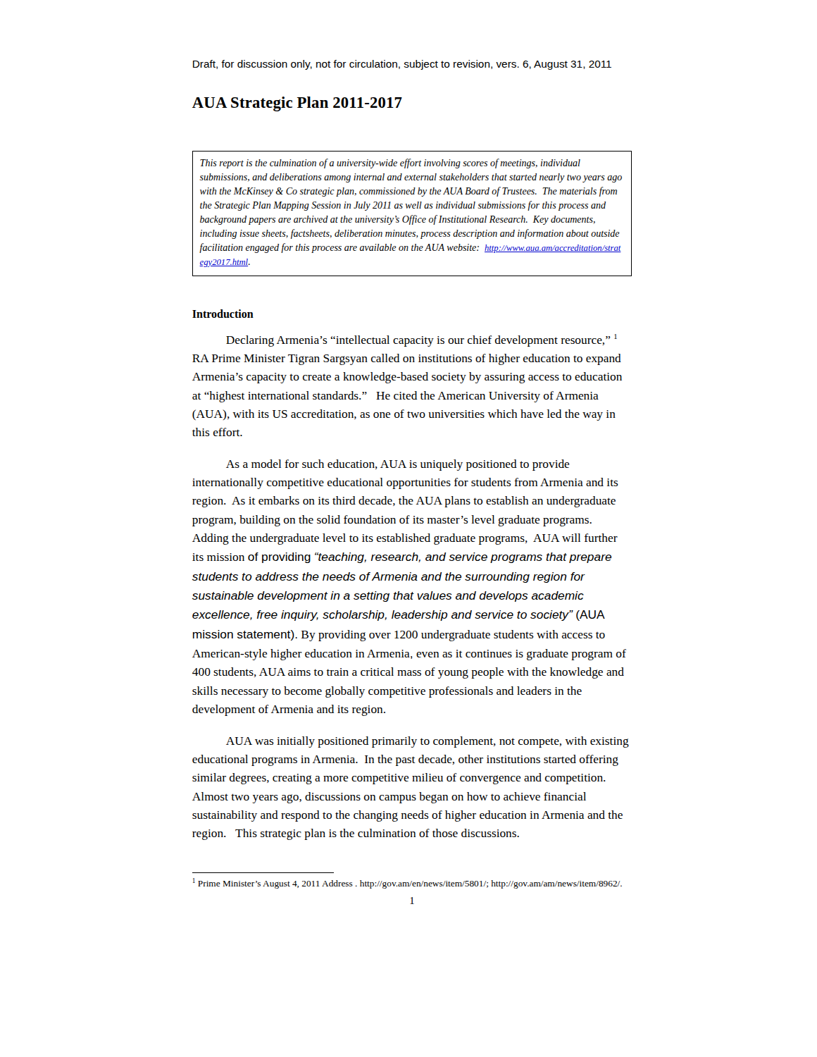Draft, for discussion only, not for circulation, subject to revision, vers. 6, August 31, 2011
AUA Strategic Plan 2011-2017
This report is the culmination of a university-wide effort involving scores of meetings, individual submissions, and deliberations among internal and external stakeholders that started nearly two years ago with the McKinsey & Co strategic plan, commissioned by the AUA Board of Trustees. The materials from the Strategic Plan Mapping Session in July 2011 as well as individual submissions for this process and background papers are archived at the university’s Office of Institutional Research. Key documents, including issue sheets, factsheets, deliberation minutes, process description and information about outside facilitation engaged for this process are available on the AUA website: http://www.aua.am/accreditation/strategy2017.html.
Introduction
Declaring Armenia’s “intellectual capacity is our chief development resource,” 1 RA Prime Minister Tigran Sargsyan called on institutions of higher education to expand Armenia’s capacity to create a knowledge-based society by assuring access to education at “highest international standards.” He cited the American University of Armenia (AUA), with its US accreditation, as one of two universities which have led the way in this effort.
As a model for such education, AUA is uniquely positioned to provide internationally competitive educational opportunities for students from Armenia and its region. As it embarks on its third decade, the AUA plans to establish an undergraduate program, building on the solid foundation of its master’s level graduate programs. Adding the undergraduate level to its established graduate programs, AUA will further its mission of providing “teaching, research, and service programs that prepare students to address the needs of Armenia and the surrounding region for sustainable development in a setting that values and develops academic excellence, free inquiry, scholarship, leadership and service to society” (AUA mission statement). By providing over 1200 undergraduate students with access to American-style higher education in Armenia, even as it continues is graduate program of 400 students, AUA aims to train a critical mass of young people with the knowledge and skills necessary to become globally competitive professionals and leaders in the development of Armenia and its region.
AUA was initially positioned primarily to complement, not compete, with existing educational programs in Armenia. In the past decade, other institutions started offering similar degrees, creating a more competitive milieu of convergence and competition. Almost two years ago, discussions on campus began on how to achieve financial sustainability and respond to the changing needs of higher education in Armenia and the region. This strategic plan is the culmination of those discussions.
1 Prime Minister’s August 4, 2011 Address . http://gov.am/en/news/item/5801/; http://gov.am/am/news/item/8962/.
1